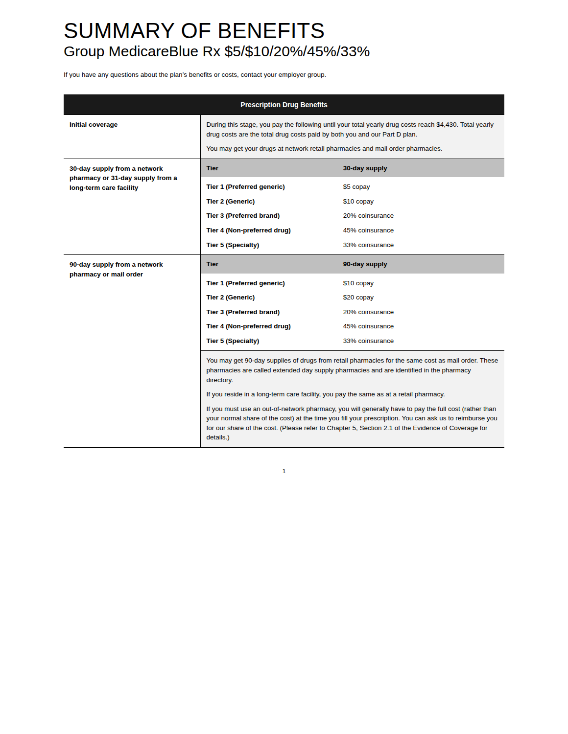SUMMARY OF BENEFITS
Group MedicareBlue Rx $5/$10/20%/45%/33%
If you have any questions about the plan’s benefits or costs, contact your employer group.
| Prescription Drug Benefits |
| --- |
| Initial coverage | During this stage, you pay the following until your total yearly drug costs reach $4,430. Total yearly drug costs are the total drug costs paid by both you and our Part D plan. You may get your drugs at network retail pharmacies and mail order pharmacies. |
| 30-day supply from a network pharmacy or 31-day supply from a long-term care facility | / Tier / 30-day supply / / --- / --- / / Tier 1 (Preferred generic) / $5 copay / / Tier 2 (Generic) / $10 copay / / Tier 3 (Preferred brand) / 20% coinsurance / / Tier 4 (Non-preferred drug) / 45% coinsurance / / Tier 5 (Specialty) / 33% coinsurance / |
| 90-day supply from a network pharmacy or mail order | / Tier / 90-day supply / / --- / --- / / Tier 1 (Preferred generic) / $10 copay / / Tier 2 (Generic) / $20 copay / / Tier 3 (Preferred brand) / 20% coinsurance / / Tier 4 (Non-preferred drug) / 45% coinsurance / / Tier 5 (Specialty) / 33% coinsurance / You may get 90-day supplies of drugs from retail pharmacies for the same cost as mail order. These pharmacies are called extended day supply pharmacies and are identified in the pharmacy directory. If you reside in a long-term care facility, you pay the same as at a retail pharmacy. If you must use an out-of-network pharmacy, you will generally have to pay the full cost (rather than your normal share of the cost) at the time you fill your prescription. You can ask us to reimburse you for our share of the cost. (Please refer to Chapter 5, Section 2.1 of the Evidence of Coverage for details.) |
1